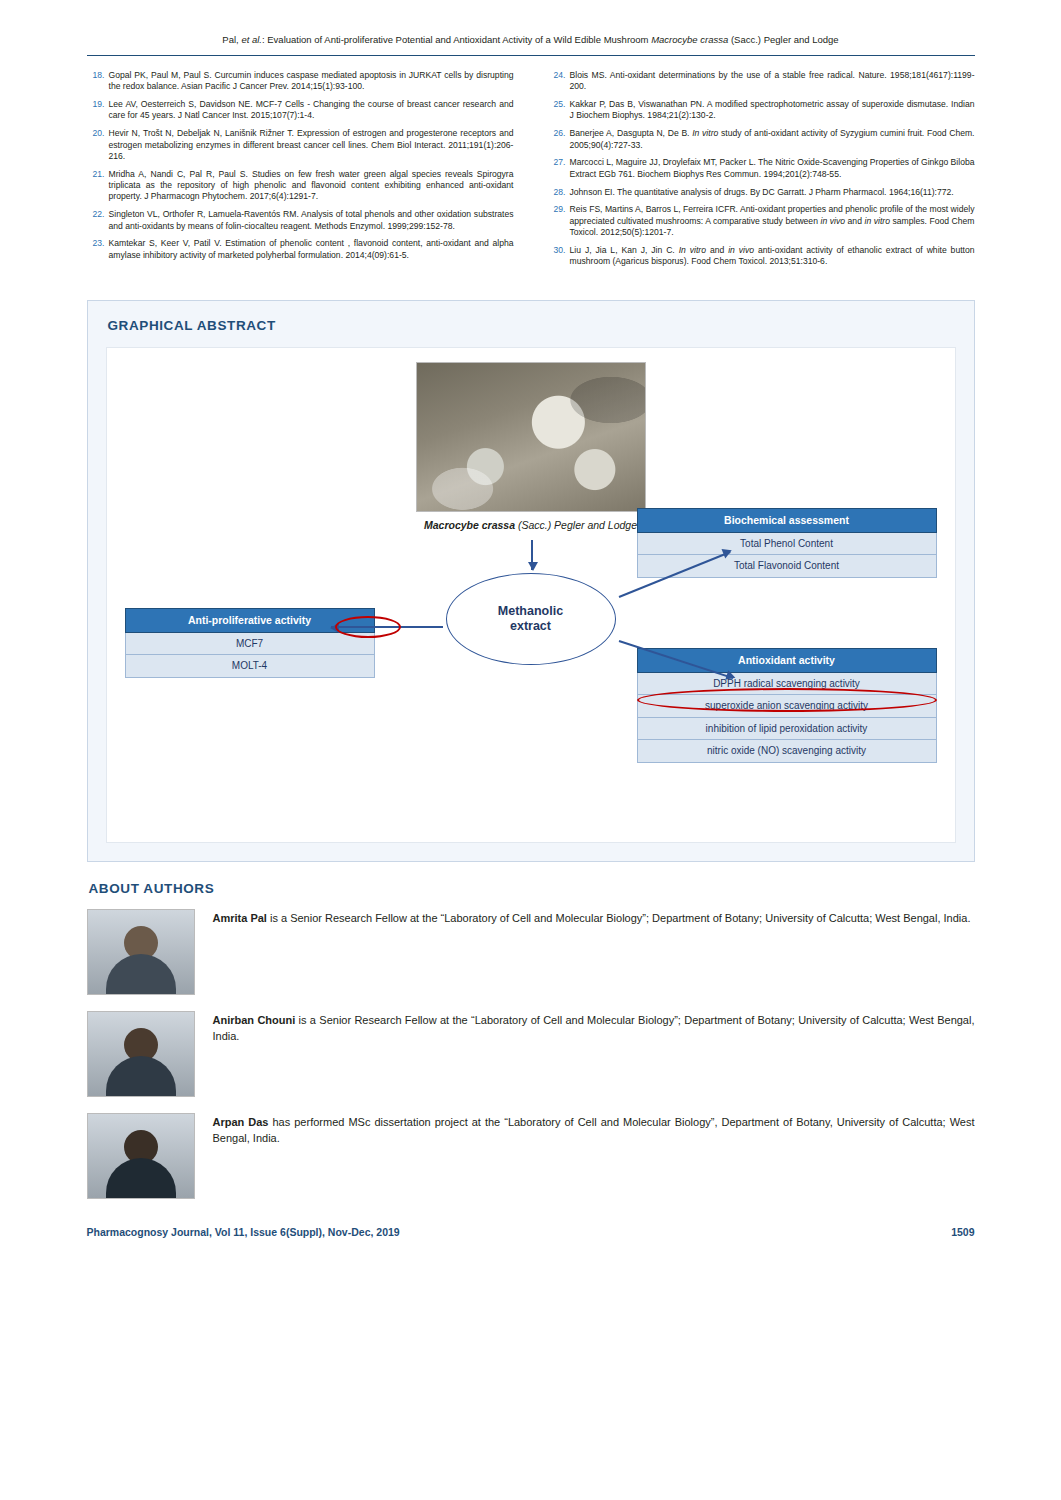Pal, et al.: Evaluation of Anti-proliferative Potential and Antioxidant Activity of a Wild Edible Mushroom Macrocybe crassa (Sacc.) Pegler and Lodge
18. Gopal PK, Paul M, Paul S. Curcumin induces caspase mediated apoptosis in JURKAT cells by disrupting the redox balance. Asian Pacific J Cancer Prev. 2014;15(1):93-100.
19. Lee AV, Oesterreich S, Davidson NE. MCF-7 Cells - Changing the course of breast cancer research and care for 45 years. J Natl Cancer Inst. 2015;107(7):1-4.
20. Hevir N, Trošt N, Debeljak N, Lanišnik Rižner T. Expression of estrogen and progesterone receptors and estrogen metabolizing enzymes in different breast cancer cell lines. Chem Biol Interact. 2011;191(1):206-216.
21. Mridha A, Nandi C, Pal R, Paul S. Studies on few fresh water green algal species reveals Spirogyra triplicata as the repository of high phenolic and flavonoid content exhibiting enhanced anti-oxidant property. J Pharmacogn Phytochem. 2017;6(4):1291-7.
22. Singleton VL, Orthofer R, Lamuela-Raventós RM. Analysis of total phenols and other oxidation substrates and anti-oxidants by means of folin-ciocalteu reagent. Methods Enzymol. 1999;299:152-78.
23. Kamtekar S, Keer V, Patil V. Estimation of phenolic content , flavonoid content, anti-oxidant and alpha amylase inhibitory activity of marketed polyherbal formulation. 2014;4(09):61-5.
24. Blois MS. Anti-oxidant determinations by the use of a stable free radical. Nature. 1958;181(4617):1199-200.
25. Kakkar P, Das B, Viswanathan PN. A modified spectrophotometric assay of superoxide dismutase. Indian J Biochem Biophys. 1984;21(2):130-2.
26. Banerjee A, Dasgupta N, De B. In vitro study of anti-oxidant activity of Syzygium cumini fruit. Food Chem. 2005;90(4):727-33.
27. Marcocci L, Maguire JJ, Droylefaix MT, Packer L. The Nitric Oxide-Scavenging Properties of Ginkgo Biloba Extract EGb 761. Biochem Biophys Res Commun. 1994;201(2):748-55.
28. Johnson EI. The quantitative analysis of drugs. By DC Garratt. J Pharm Pharmacol. 1964;16(11):772.
29. Reis FS, Martins A, Barros L, Ferreira ICFR. Anti-oxidant properties and phenolic profile of the most widely appreciated cultivated mushrooms: A comparative study between in vivo and in vitro samples. Food Chem Toxicol. 2012;50(5):1201-7.
30. Liu J, Jia L, Kan J, Jin C. In vitro and in vivo anti-oxidant activity of ethanolic extract of white button mushroom (Agaricus bisporus). Food Chem Toxicol. 2013;51:310-6.
GRAPHICAL ABSTRACT
Macrocybe crassa (Sacc.) Pegler and Lodge
Methanolic
extract
Biochemical assessment
Total Phenol Content
Total Flavonoid Content
Antioxidant activity
DPPH radical scavenging activity
superoxide anion scavenging activity
inhibition of lipid peroxidation activity
nitric oxide (NO) scavenging activity
Anti-proliferative activity
MCF7
MOLT-4
ABOUT AUTHORS
Amrita Pal is a Senior Research Fellow at the “Laboratory of Cell and Molecular Biology”; Department of Botany; University of Calcutta; West Bengal, India.
Anirban Chouni is a Senior Research Fellow at the “Laboratory of Cell and Molecular Biology”; Department of Botany; University of Calcutta; West Bengal, India.
Arpan Das has performed MSc dissertation project at the “Laboratory of Cell and Molecular Biology”, Department of Botany, University of Calcutta; West Bengal, India.
Pharmacognosy Journal, Vol 11, Issue 6(Suppl), Nov-Dec, 2019
1509